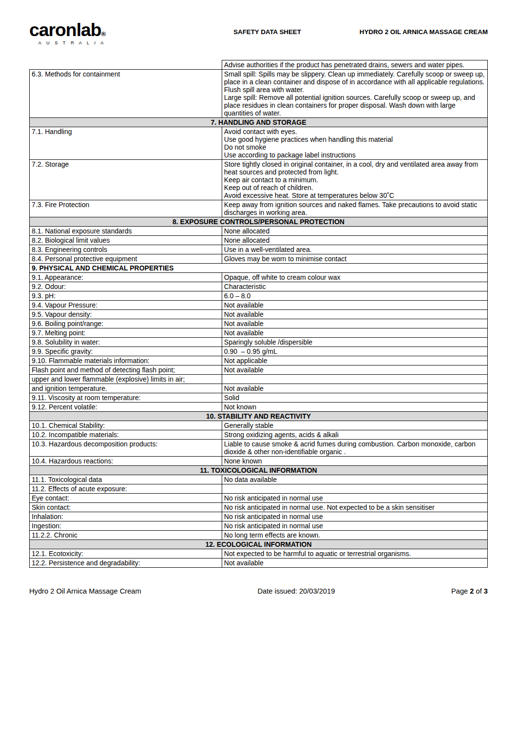caronlab®
A U S T R A L I A
SAFETY DATA SHEET
HYDRO 2 OIL ARNICA MASSAGE CREAM
| | Advise authorities if the product has penetrated drains, sewers and water pipes. |
| 6.3. Methods for containment | Small spill: Spills may be slippery. Clean up immediately. Carefully scoop or sweep up, place in a clean container and dispose of in accordance with all applicable regulations. Flush spill area with water. Large spill: Remove all potential ignition sources. Carefully scoop or sweep up, and place residues in clean containers for proper disposal. Wash down with large quantities of water. |
| 7. HANDLING AND STORAGE |
| 7.1. Handling | Avoid contact with eyes. Use good hygiene practices when handling this material Do not smoke Use according to package label instructions |
| 7.2. Storage | Store tightly closed in original container, in a cool, dry and ventilated area away from heat sources and protected from light. Keep air contact to a minimum. Keep out of reach of children. Avoid excessive heat. Store at temperatures below 30˚C |
| 7.3. Fire Protection | Keep away from ignition sources and naked flames. Take precautions to avoid static discharges in working area. |
| 8. EXPOSURE CONTROLS/PERSONAL PROTECTION |
| 8.1. National exposure standards | None allocated |
| 8.2. Biological limit values | None allocated |
| 8.3. Engineering controls | Use in a well-ventilated area. |
| 8.4. Personal protective equipment | Gloves may be worn to minimise contact |
| 9. PHYSICAL AND CHEMICAL PROPERTIES |
| 9.1. Appearance: | Opaque, off white to cream colour wax |
| 9.2. Odour: | Characteristic |
| 9.3. pH: | 6.0 – 8.0 |
| 9.4. Vapour Pressure: | Not available |
| 9.5. Vapour density: | Not available |
| 9.6. Boiling point/range: | Not available |
| 9.7. Melting point: | Not available |
| 9.8. Solubility in water: | Sparingly soluble /dispersible |
| 9.9. Specific gravity: | 0.90 – 0.95 g/mL |
| 9.10. Flammable materials information: | Not applicable |
| Flash point and method of detecting flash point; | Not available |
| upper and lower flammable (explosive) limits in air; | |
| and ignition temperature. | Not available |
| 9.11. Viscosity at room temperature: | Solid |
| 9.12. Percent volatile: | Not known |
| 10. STABILITY AND REACTIVITY |
| 10.1. Chemical Stability: | Generally stable |
| 10.2. Incompatible materials: | Strong oxidizing agents, acids & alkali |
| 10.3. Hazardous decomposition products: | Liable to cause smoke & acrid fumes during combustion. Carbon monoxide, carbon dioxide & other non-identifiable organic . |
| 10.4. Hazardous reactions: | None known |
| 11. TOXICOLOGICAL INFORMATION |
| 11.1. Toxicological data | No data available |
| 11.2. Effects of acute exposure: | |
| Eye contact: | No risk anticipated in normal use |
| Skin contact: | No risk anticipated in normal use. Not expected to be a skin sensitiser |
| Inhalation: | No risk anticipated in normal use |
| Ingestion: | No risk anticipated in normal use |
| 11.2.2. Chronic | No long term effects are known. |
| 12. ECOLOGICAL INFORMATION |
| 12.1. Ecotoxicity: | Not expected to be harmful to aquatic or terrestrial organisms. |
| 12.2. Persistence and degradability: | Not available |
Hydro 2 Oil Arnica Massage Cream
Date issued: 20/03/2019
Page 2 of 3